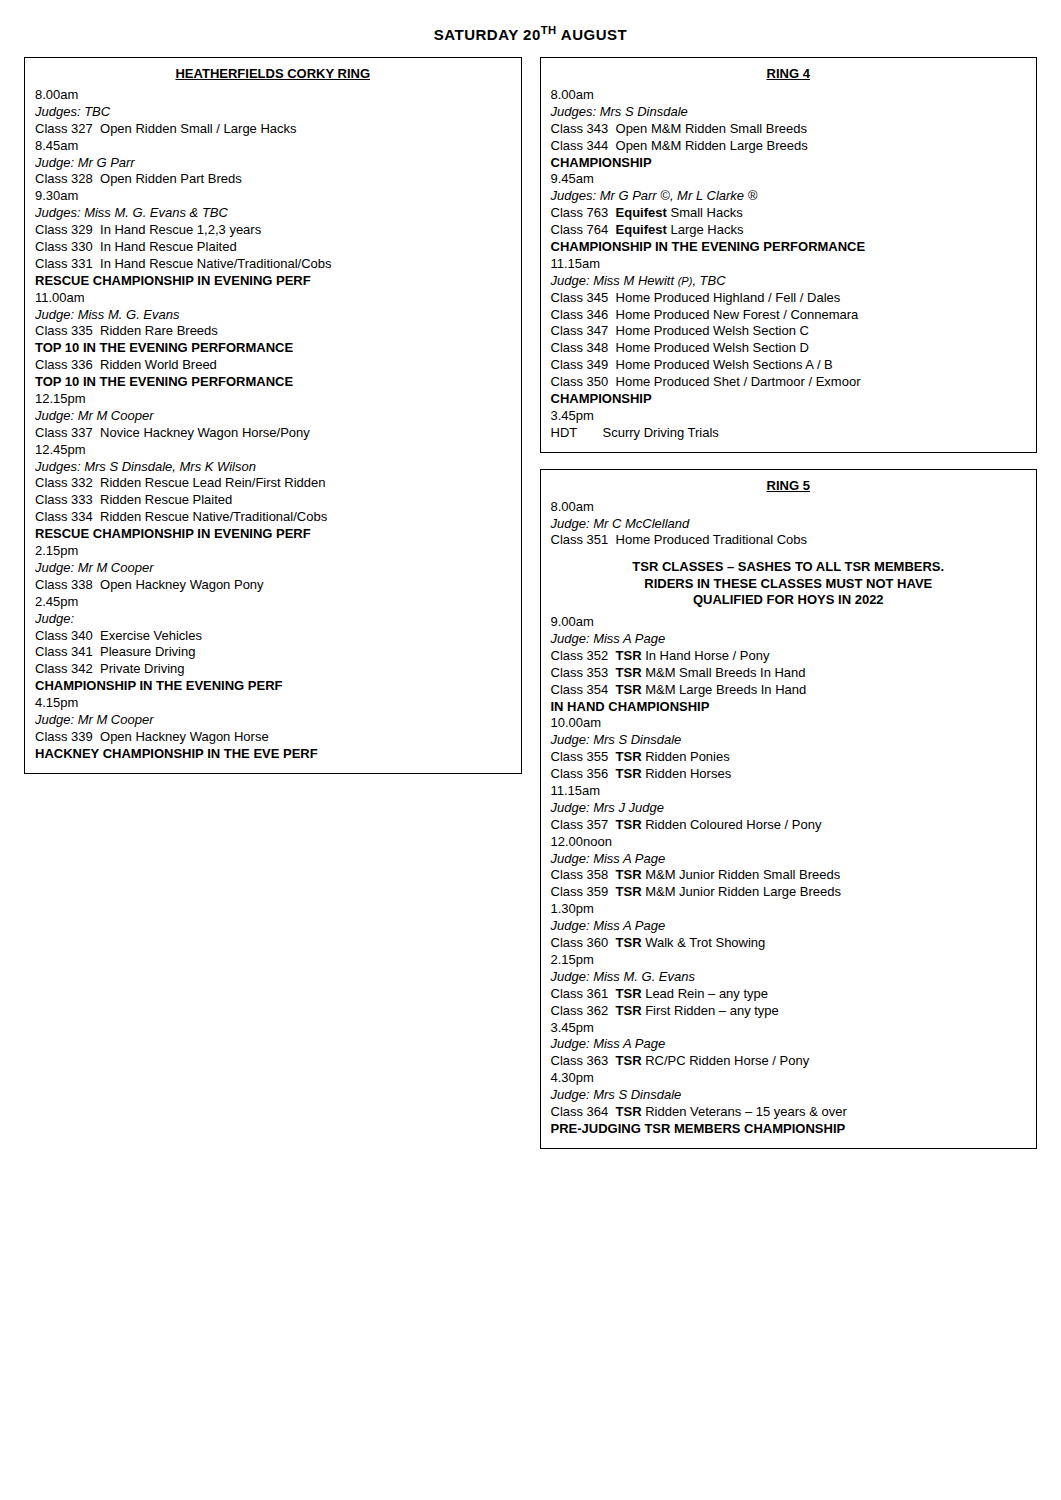SATURDAY 20TH AUGUST
HEATHERFIELDS CORKY RING
8.00am
Judges: TBC
Class 327 Open Ridden Small / Large Hacks
8.45am
Judge: Mr G Parr
Class 328 Open Ridden Part Breds
9.30am
Judges: Miss M. G. Evans & TBC
Class 329 In Hand Rescue 1,2,3 years
Class 330 In Hand Rescue Plaited
Class 331 In Hand Rescue Native/Traditional/Cobs
RESCUE CHAMPIONSHIP IN EVENING PERF
11.00am
Judge: Miss M. G. Evans
Class 335 Ridden Rare Breeds
TOP 10 IN THE EVENING PERFORMANCE
Class 336 Ridden World Breed
TOP 10 IN THE EVENING PERFORMANCE
12.15pm
Judge: Mr M Cooper
Class 337 Novice Hackney Wagon Horse/Pony
12.45pm
Judges: Mrs S Dinsdale, Mrs K Wilson
Class 332 Ridden Rescue Lead Rein/First Ridden
Class 333 Ridden Rescue Plaited
Class 334 Ridden Rescue Native/Traditional/Cobs
RESCUE CHAMPIONSHIP IN EVENING PERF
2.15pm
Judge: Mr M Cooper
Class 338 Open Hackney Wagon Pony
2.45pm
Judge:
Class 340 Exercise Vehicles
Class 341 Pleasure Driving
Class 342 Private Driving
CHAMPIONSHIP IN THE EVENING PERF
4.15pm
Judge: Mr M Cooper
Class 339 Open Hackney Wagon Horse
HACKNEY CHAMPIONSHIP IN THE EVE PERF
RING 4
8.00am
Judges: Mrs S Dinsdale
Class 343 Open M&M Ridden Small Breeds
Class 344 Open M&M Ridden Large Breeds
CHAMPIONSHIP
9.45am
Judges: Mr G Parr ©, Mr L Clarke ®
Class 763 Equifest Small Hacks
Class 764 Equifest Large Hacks
CHAMPIONSHIP IN THE EVENING PERFORMANCE
11.15am
Judge: Miss M Hewitt (P), TBC
Class 345 Home Produced Highland / Fell / Dales
Class 346 Home Produced New Forest / Connemara
Class 347 Home Produced Welsh Section C
Class 348 Home Produced Welsh Section D
Class 349 Home Produced Welsh Sections A / B
Class 350 Home Produced Shet / Dartmoor / Exmoor
CHAMPIONSHIP
3.45pm
HDT Scurry Driving Trials
RING 5
8.00am
Judge: Mr C McClelland
Class 351 Home Produced Traditional Cobs
TSR CLASSES – SASHES TO ALL TSR MEMBERS.
RIDERS IN THESE CLASSES MUST NOT HAVE
QUALIFIED FOR HOYS IN 2022
9.00am
Judge: Miss A Page
Class 352 TSR In Hand Horse / Pony
Class 353 TSR M&M Small Breeds In Hand
Class 354 TSR M&M Large Breeds In Hand
IN HAND CHAMPIONSHIP
10.00am
Judge: Mrs S Dinsdale
Class 355 TSR Ridden Ponies
Class 356 TSR Ridden Horses
11.15am
Judge: Mrs J Judge
Class 357 TSR Ridden Coloured Horse / Pony
12.00noon
Judge: Miss A Page
Class 358 TSR M&M Junior Ridden Small Breeds
Class 359 TSR M&M Junior Ridden Large Breeds
1.30pm
Judge: Miss A Page
Class 360 TSR Walk & Trot Showing
2.15pm
Judge: Miss M. G. Evans
Class 361 TSR Lead Rein – any type
Class 362 TSR First Ridden – any type
3.45pm
Judge: Miss A Page
Class 363 TSR RC/PC Ridden Horse / Pony
4.30pm
Judge: Mrs S Dinsdale
Class 364 TSR Ridden Veterans – 15 years & over
PRE-JUDGING TSR MEMBERS CHAMPIONSHIP